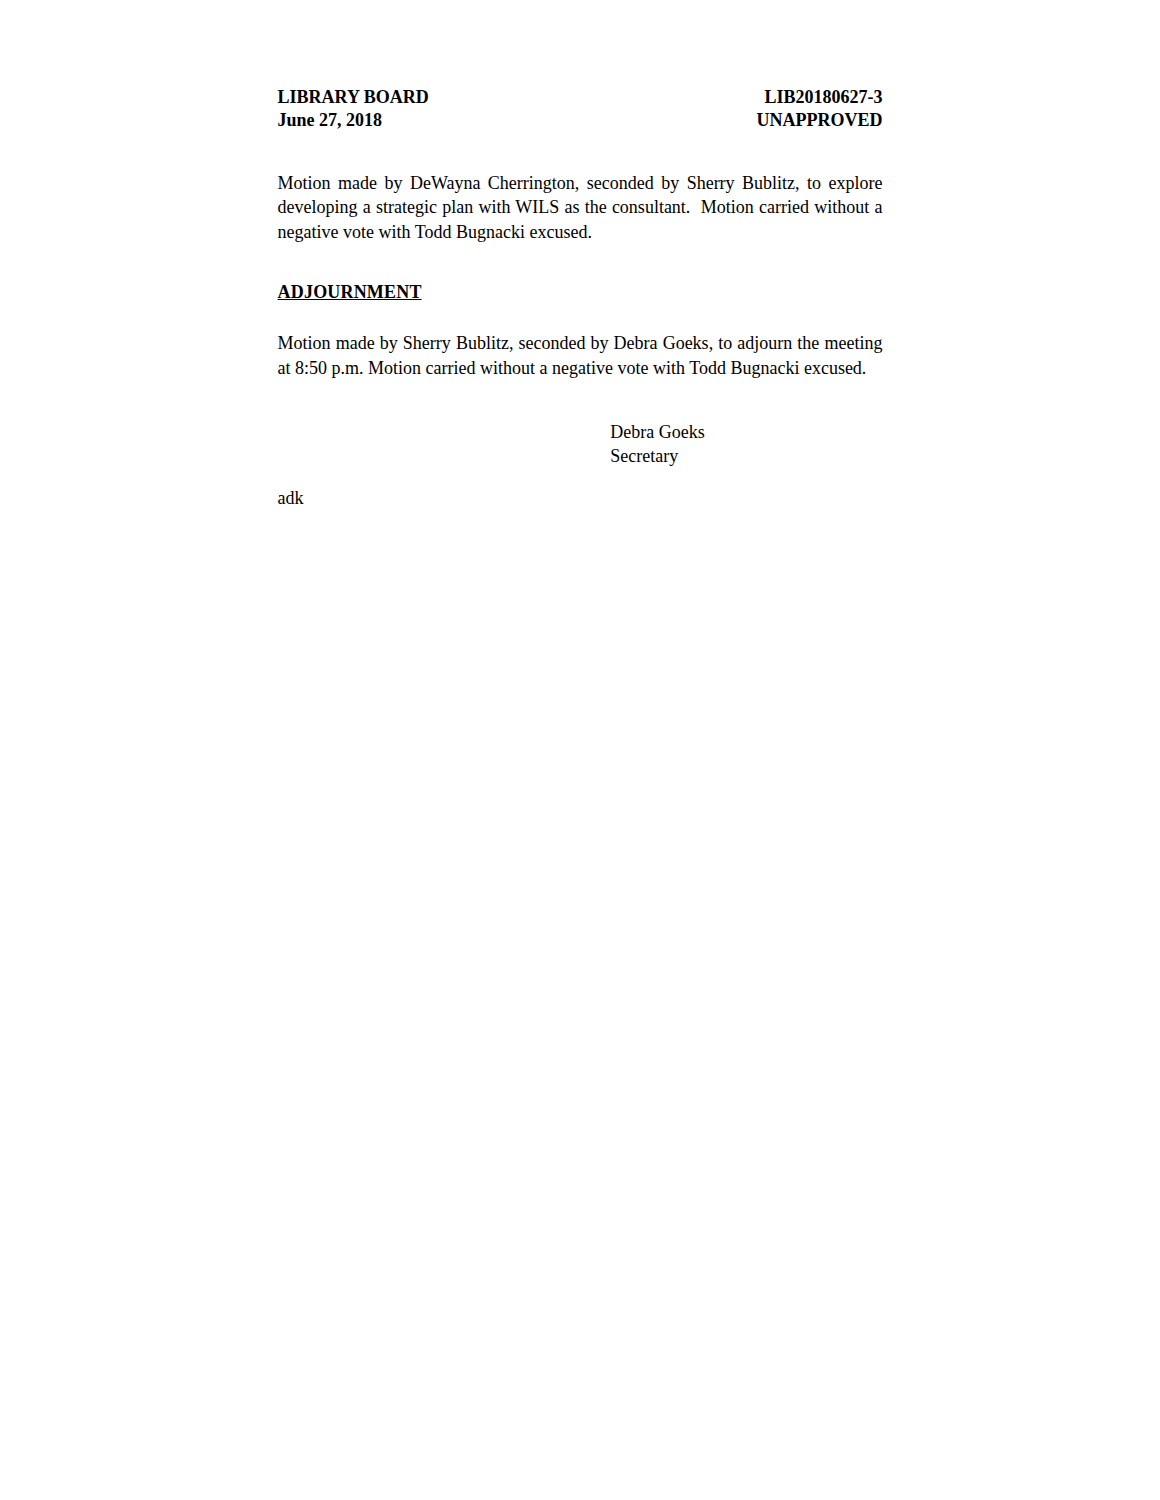LIBRARY BOARD
June 27, 2018
LIB20180627-3
UNAPPROVED
Motion made by DeWayna Cherrington, seconded by Sherry Bublitz, to explore developing a strategic plan with WILS as the consultant. Motion carried without a negative vote with Todd Bugnacki excused.
ADJOURNMENT
Motion made by Sherry Bublitz, seconded by Debra Goeks, to adjourn the meeting at 8:50 p.m. Motion carried without a negative vote with Todd Bugnacki excused.
Debra Goeks
Secretary
adk